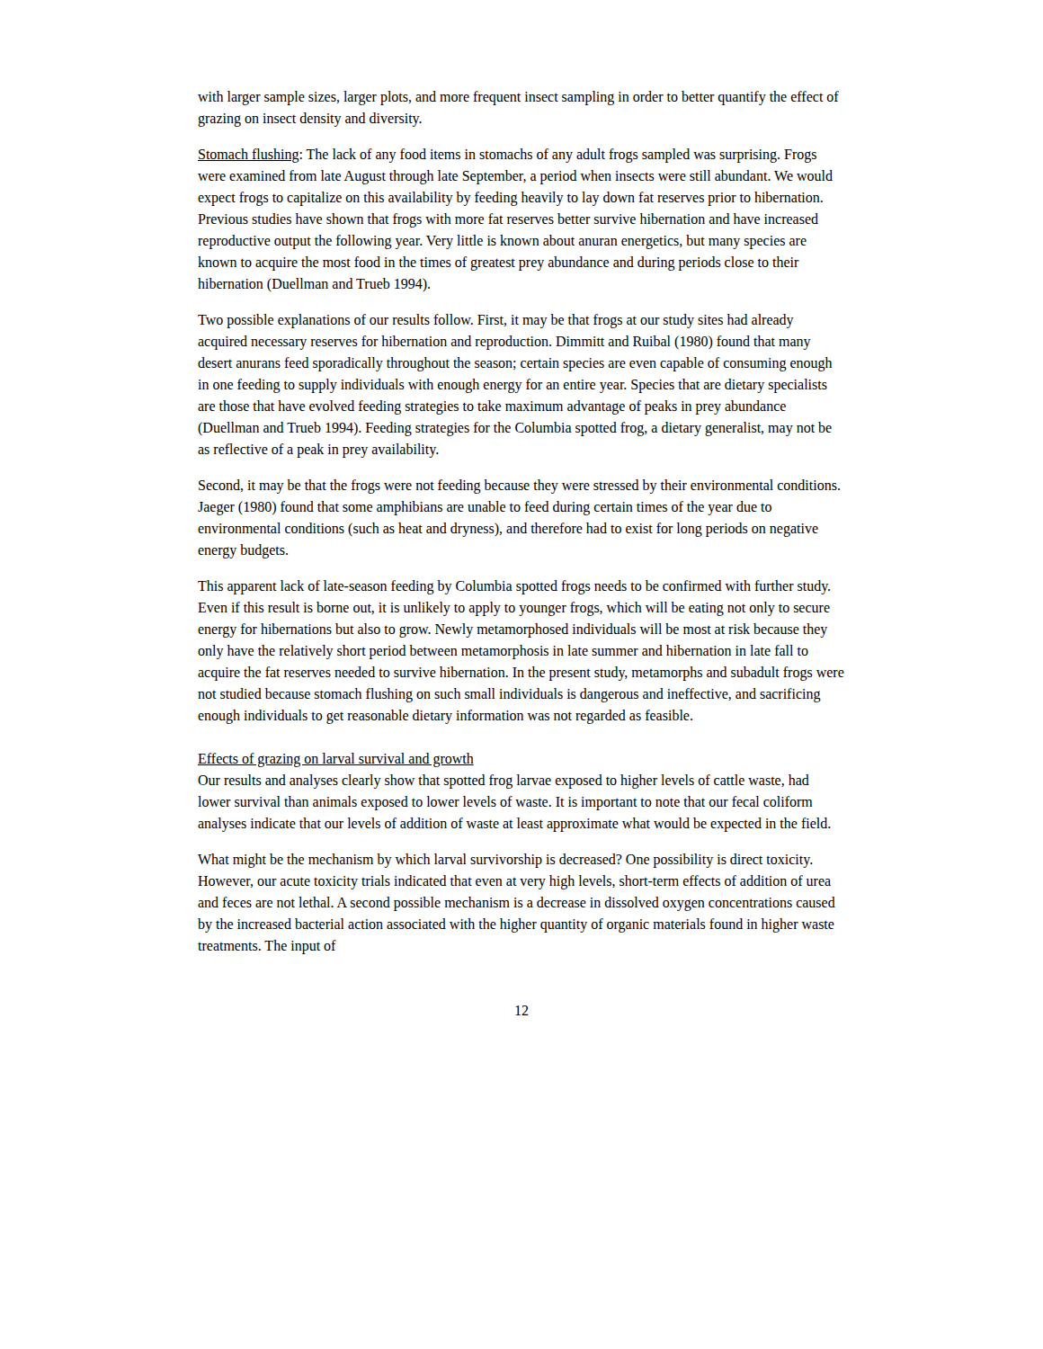with larger sample sizes, larger plots, and more frequent insect sampling in order to better quantify the effect of grazing on insect density and diversity.
Stomach flushing: The lack of any food items in stomachs of any adult frogs sampled was surprising. Frogs were examined from late August through late September, a period when insects were still abundant. We would expect frogs to capitalize on this availability by feeding heavily to lay down fat reserves prior to hibernation. Previous studies have shown that frogs with more fat reserves better survive hibernation and have increased reproductive output the following year. Very little is known about anuran energetics, but many species are known to acquire the most food in the times of greatest prey abundance and during periods close to their hibernation (Duellman and Trueb 1994).
Two possible explanations of our results follow. First, it may be that frogs at our study sites had already acquired necessary reserves for hibernation and reproduction. Dimmitt and Ruibal (1980) found that many desert anurans feed sporadically throughout the season; certain species are even capable of consuming enough in one feeding to supply individuals with enough energy for an entire year. Species that are dietary specialists are those that have evolved feeding strategies to take maximum advantage of peaks in prey abundance (Duellman and Trueb 1994). Feeding strategies for the Columbia spotted frog, a dietary generalist, may not be as reflective of a peak in prey availability.
Second, it may be that the frogs were not feeding because they were stressed by their environmental conditions. Jaeger (1980) found that some amphibians are unable to feed during certain times of the year due to environmental conditions (such as heat and dryness), and therefore had to exist for long periods on negative energy budgets.
This apparent lack of late-season feeding by Columbia spotted frogs needs to be confirmed with further study. Even if this result is borne out, it is unlikely to apply to younger frogs, which will be eating not only to secure energy for hibernations but also to grow. Newly metamorphosed individuals will be most at risk because they only have the relatively short period between metamorphosis in late summer and hibernation in late fall to acquire the fat reserves needed to survive hibernation. In the present study, metamorphs and subadult frogs were not studied because stomach flushing on such small individuals is dangerous and ineffective, and sacrificing enough individuals to get reasonable dietary information was not regarded as feasible.
Effects of grazing on larval survival and growth
Our results and analyses clearly show that spotted frog larvae exposed to higher levels of cattle waste, had lower survival than animals exposed to lower levels of waste. It is important to note that our fecal coliform analyses indicate that our levels of addition of waste at least approximate what would be expected in the field.
What might be the mechanism by which larval survivorship is decreased? One possibility is direct toxicity. However, our acute toxicity trials indicated that even at very high levels, short-term effects of addition of urea and feces are not lethal. A second possible mechanism is a decrease in dissolved oxygen concentrations caused by the increased bacterial action associated with the higher quantity of organic materials found in higher waste treatments. The input of
12